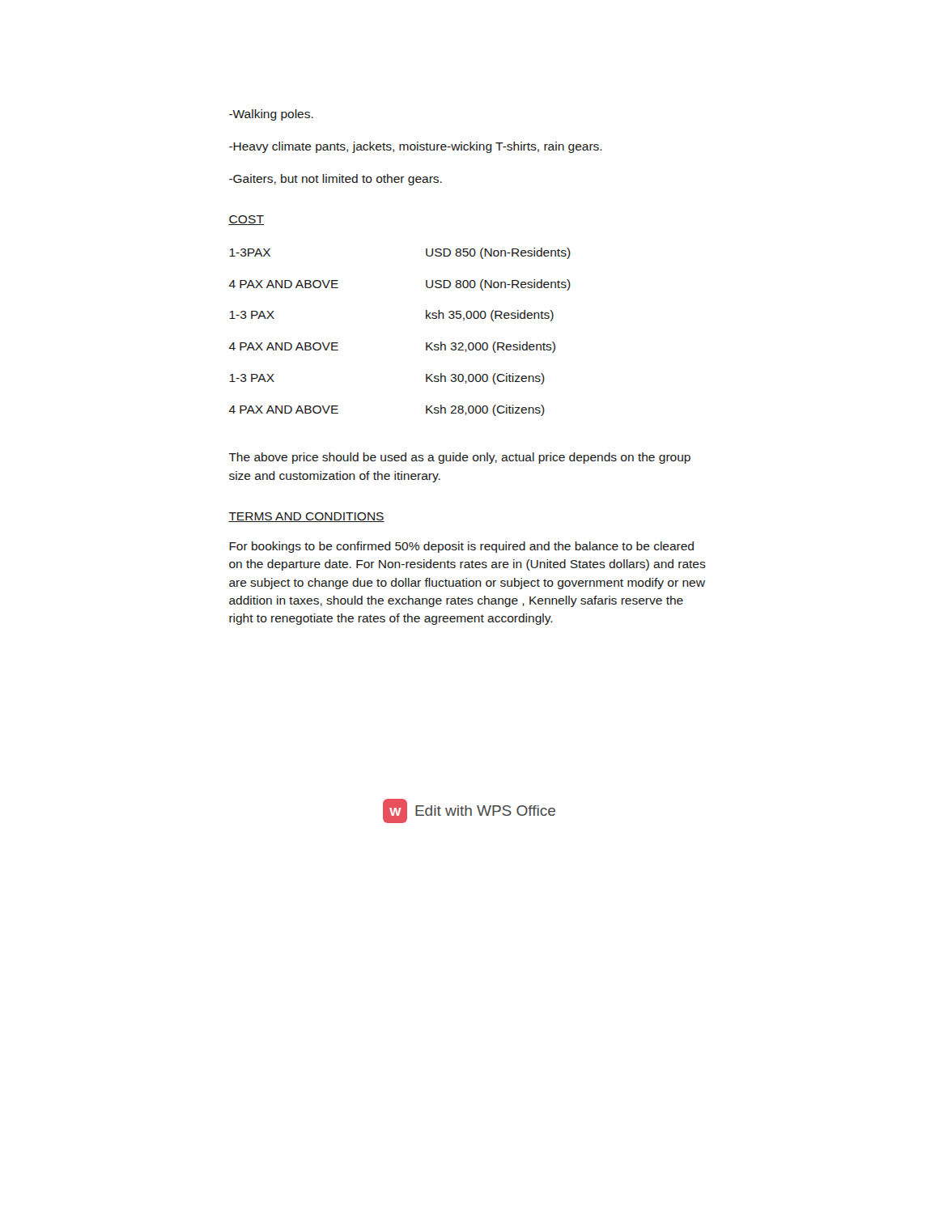-Walking poles.
-Heavy climate pants, jackets, moisture-wicking T-shirts, rain gears.
-Gaiters, but not limited to other gears.
COST
| 1-3PAX | USD 850 (Non-Residents) |
| 4 PAX AND ABOVE | USD 800 (Non-Residents) |
| 1-3 PAX | ksh 35,000 (Residents) |
| 4 PAX AND ABOVE | Ksh 32,000 (Residents) |
| 1-3 PAX | Ksh 30,000 (Citizens) |
| 4 PAX AND ABOVE | Ksh 28,000 (Citizens) |
The above price should be used as a guide only, actual price depends on the group size and customization of the itinerary.
TERMS AND CONDITIONS
For bookings to be confirmed 50% deposit is required and the balance to be cleared on the departure date. For Non-residents rates are in (United States dollars) and rates are subject to change due to dollar fluctuation or subject to government modify or new addition in taxes, should the exchange rates change , Kennelly safaris reserve the right to renegotiate the rates of the agreement accordingly.
W Edit with WPS Office